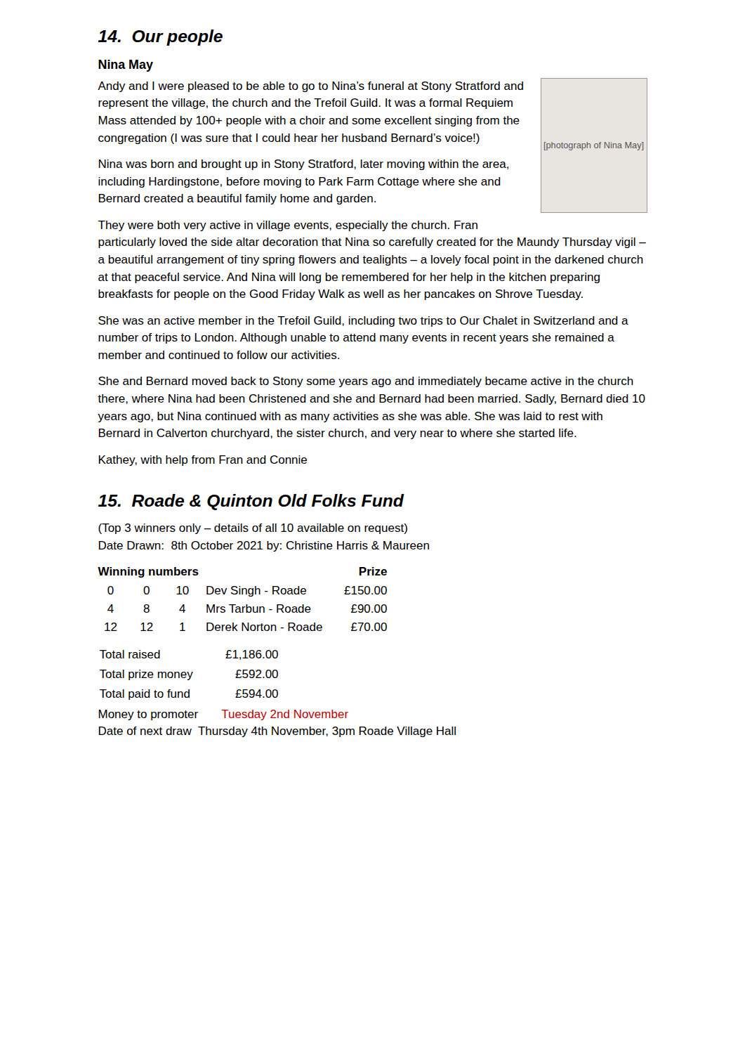14. Our people
Nina May
[photograph of Nina May]
Andy and I were pleased to be able to go to Nina’s funeral at Stony Stratford and represent the village, the church and the Trefoil Guild. It was a formal Requiem Mass attended by 100+ people with a choir and some excellent singing from the congregation (I was sure that I could hear her husband Bernard’s voice!)
Nina was born and brought up in Stony Stratford, later moving within the area, including Hardingstone, before moving to Park Farm Cottage where she and Bernard created a beautiful family home and garden.
They were both very active in village events, especially the church. Fran particularly loved the side altar decoration that Nina so carefully created for the Maundy Thursday vigil – a beautiful arrangement of tiny spring flowers and tealights – a lovely focal point in the darkened church at that peaceful service. And Nina will long be remembered for her help in the kitchen preparing breakfasts for people on the Good Friday Walk as well as her pancakes on Shrove Tuesday.
She was an active member in the Trefoil Guild, including two trips to Our Chalet in Switzerland and a number of trips to London. Although unable to attend many events in recent years she remained a member and continued to follow our activities.
She and Bernard moved back to Stony some years ago and immediately became active in the church there, where Nina had been Christened and she and Bernard had been married. Sadly, Bernard died 10 years ago, but Nina continued with as many activities as she was able. She was laid to rest with Bernard in Calverton churchyard, the sister church, and very near to where she started life.
Kathey, with help from Fran and Connie
15. Roade & Quinton Old Folks Fund
(Top 3 winners only – details of all 10 available on request)
Date Drawn: 8th October 2021 by: Christine Harris & Maureen
| Winning numbers | | Prize |
| 0 | 0 | 10 | Dev Singh - Roade | £150.00 |
| 4 | 8 | 4 | Mrs Tarbun - Roade | £90.00 |
| 12 | 12 | 1 | Derek Norton - Roade | £70.00 |
| Total raised | £1,186.00 |
| Total prize money | £592.00 |
| Total paid to fund | £594.00 |
Money to promoter Tuesday 2nd November
Date of next draw Thursday 4th November, 3pm Roade Village Hall